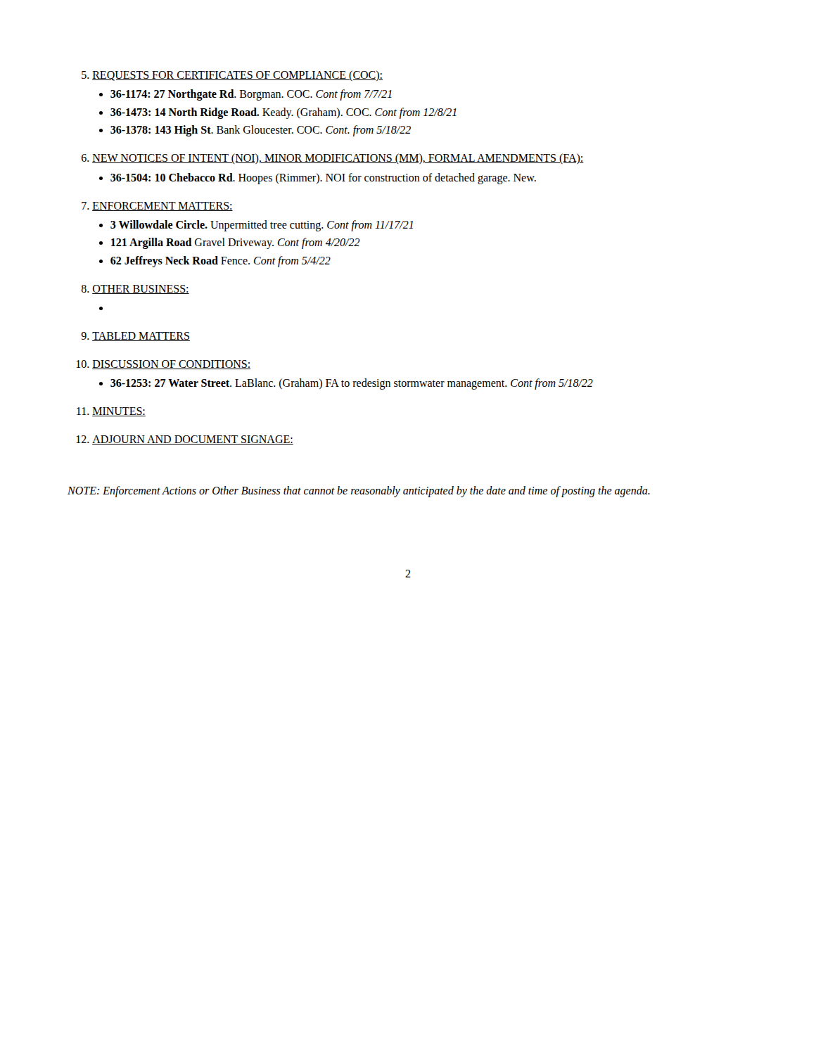REQUESTS FOR CERTIFICATES OF COMPLIANCE (COC):
36-1174: 27 Northgate Rd. Borgman. COC. Cont from 7/7/21
36-1473: 14 North Ridge Road. Keady. (Graham). COC. Cont from 12/8/21
36-1378: 143 High St. Bank Gloucester. COC. Cont. from 5/18/22
NEW NOTICES OF INTENT (NOI), MINOR MODIFICATIONS (MM), FORMAL AMENDMENTS (FA):
36-1504: 10 Chebacco Rd. Hoopes (Rimmer). NOI for construction of detached garage. New.
ENFORCEMENT MATTERS:
3 Willowdale Circle. Unpermitted tree cutting. Cont from 11/17/21
121 Argilla Road Gravel Driveway. Cont from 4/20/22
62 Jeffreys Neck Road Fence. Cont from 5/4/22
OTHER BUSINESS:
TABLED MATTERS
DISCUSSION OF CONDITIONS:
36-1253: 27 Water Street. LaBlanc. (Graham) FA to redesign stormwater management. Cont from 5/18/22
MINUTES:
ADJOURN AND DOCUMENT SIGNAGE:
NOTE: Enforcement Actions or Other Business that cannot be reasonably anticipated by the date and time of posting the agenda.
2